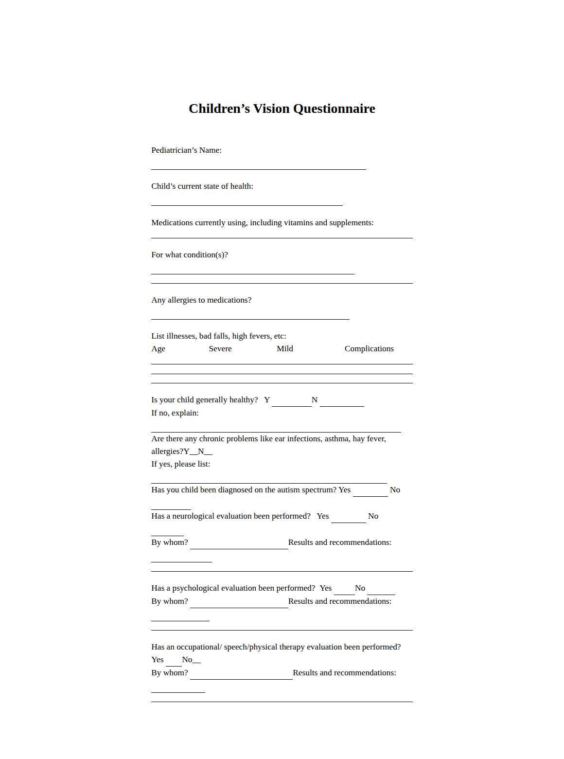Children’s Vision Questionnaire
Pediatrician’s Name:
Child’s current state of health:
Medications currently using, including vitamins and supplements:
For what condition(s)?
Any allergies to medications?
List illnesses, bad falls, high fevers, etc:
Age Severe Mild Complications
Is your child generally healthy? Y N
If no, explain:
Are there any chronic problems like ear infections, asthma, hay fever, allergies?Y__N__
If yes, please list:
Has you child been diagnosed on the autism spectrum? Yes No
Has a neurological evaluation been performed? Yes No
By whom? Results and recommendations:
Has a psychological evaluation been performed? Yes No
By whom? Results and recommendations:
Has an occupational/ speech/physical therapy evaluation been performed? Yes No__
By whom? Results and recommendations: